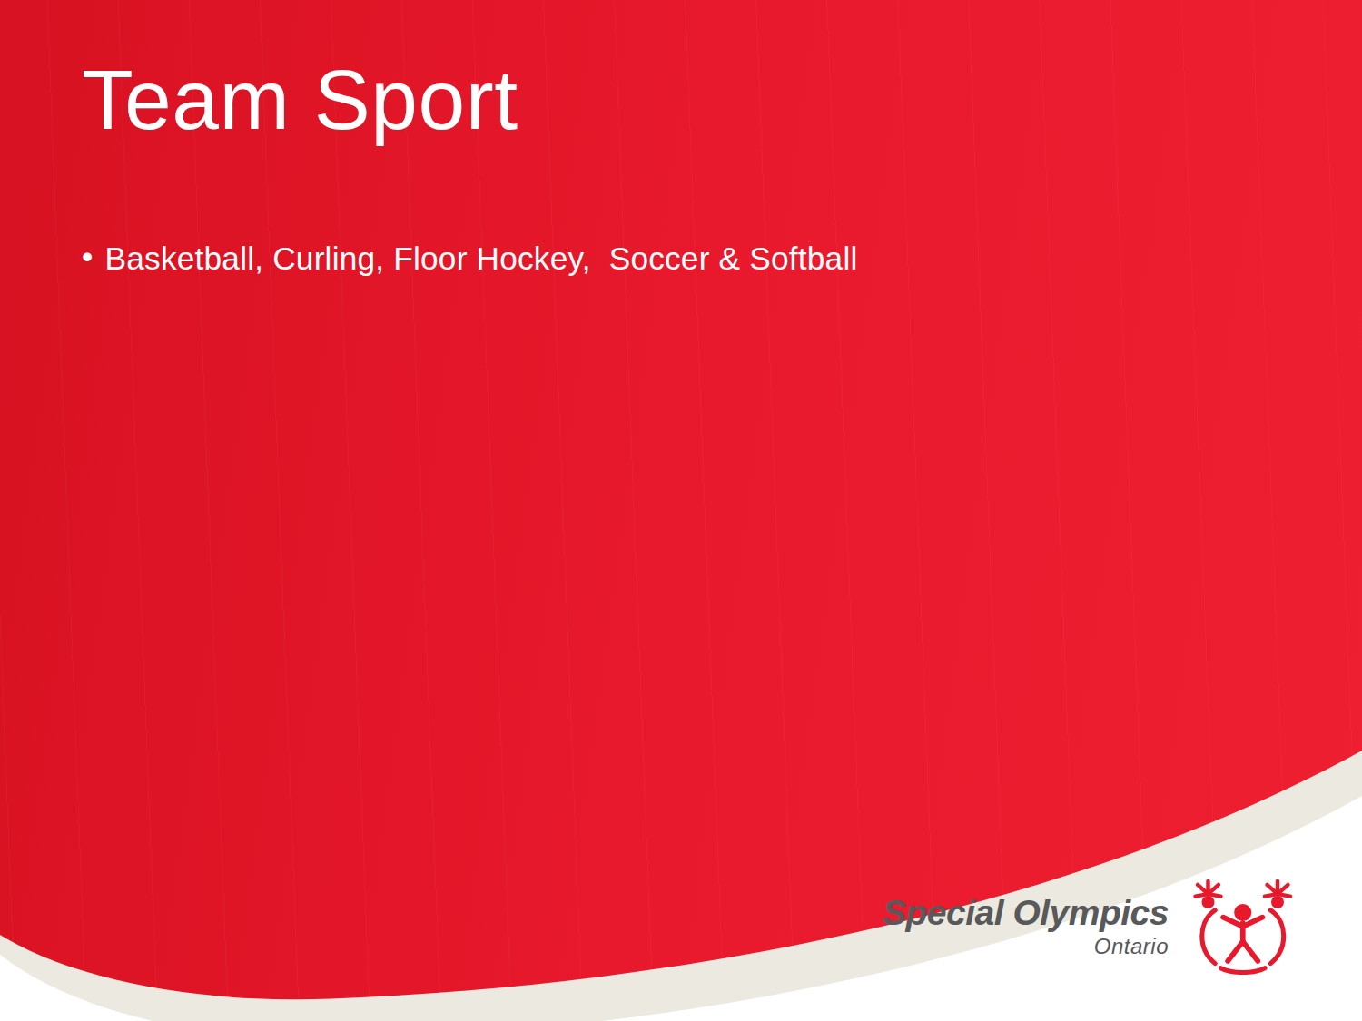Team Sport
Basketball, Curling, Floor Hockey, Soccer & Softball
Special Olympics
Ontario